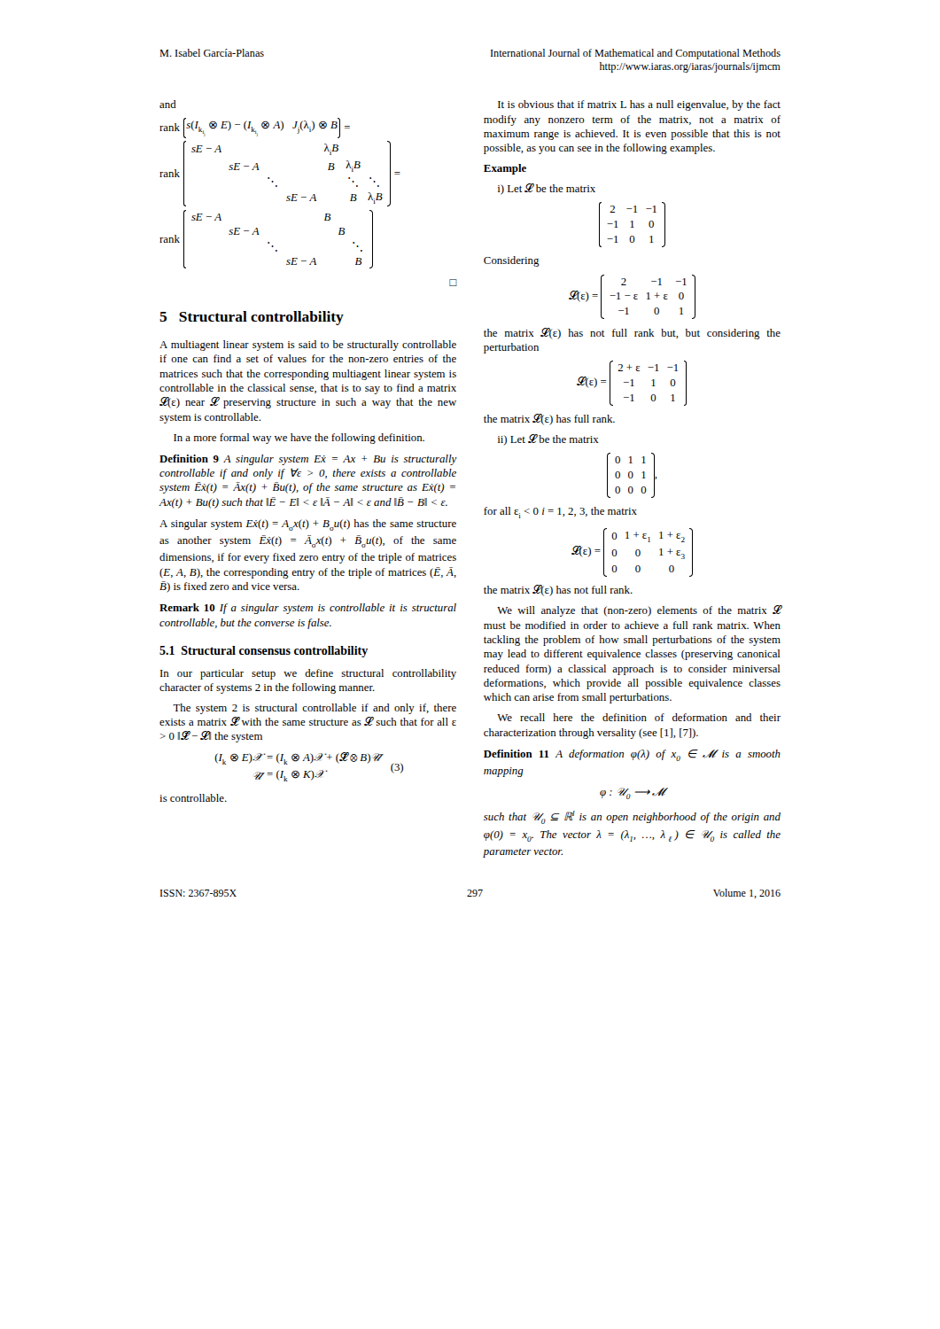M. Isabel García-Planas
International Journal of Mathematical and Computational Methods
http://www.iaras.org/iaras/journals/ijmcm
and
rank s(Ikij ⊗ E) − (Ikij ⊗ A) Jj(λi) ⊗ B =
rank
| sE − A | | | | λ i B | | |
| | sE − A | | | B | λ i B | |
| | | ⋱ | | | ⋱ | ⋱ |
| | | | sE − A | | B | λ i B |
=
rank
| sE − A | | | | B | | |
| | sE − A | | | | B | |
| | | ⋱ | | | | ⋱ |
| | | | sE − A | | | B |
□
5 Structural controllability
A multiagent linear system is said to be structurally controllable if one can find a set of values for the non-zero entries of the matrices such that the corresponding multiagent linear system is controllable in the classical sense, that is to say to find a matrix 𝓛(ε) near 𝓛 preserving structure in such a way that the new system is controllable.
In a more formal way we have the following definition.
Definition 9 A singular system Eẋ = Ax + Bu is structurally controllable if and only if ∀ε > 0, there exists a controllable system Ēẋ(t) = Āx(t) + B̄u(t), of the same structure as Eẋ(t) = Ax(t) + Bu(t) such that ‖Ē − E‖ < ε ‖Ā − A‖ < ε and ‖B̄ − B‖ < ε.
A singular system Eẋ(t) = Aσx(t) + Bσu(t) has the same structure as another system Ēẋ(t) = Āσx(t) + B̄σu(t), of the same dimensions, if for every fixed zero entry of the triple of matrices (E, A, B), the corresponding entry of the triple of matrices (Ē, Ā, B̄) is fixed zero and vice versa.
Remark 10 If a singular system is controllable it is structural controllable, but the converse is false.
5.1 Structural consensus controllability
In our particular setup we define structural controllability character of systems 2 in the following manner.
The system 2 is structural controllable if and only if, there exists a matrix 𝓛̄ with the same structure as 𝓛 such that for all ε > 0 ‖𝓛̄ − 𝓛‖ the system
| ( I k ⊗ E ) 𝒳̇ | = ( I k ⊗ A ) 𝒳 + (𝓛̄ ⊗ B ) 𝒰̄ |
| 𝒰̄ | = ( I k ⊗ K ) 𝒳 |
(3)
is controllable.
It is obvious that if matrix L has a null eigenvalue, by the fact modify any nonzero term of the matrix, not a matrix of maximum range is achieved. It is even possible that this is not possible, as you can see in the following examples.
Example
i) Let 𝓛 be the matrix
| 2 | −1 | −1 |
| −1 | 1 | 0 |
| −1 | 0 | 1 |
Considering
𝓛(ε) =
| 2 | −1 | −1 |
| −1 − ε | 1 + ε | 0 |
| −1 | 0 | 1 |
the matrix 𝓛(ε) has not full rank but, but considering the perturbation
𝓛(ε) =
| 2 + ε | −1 | −1 |
| −1 | 1 | 0 |
| −1 | 0 | 1 |
the matrix 𝓛(ε) has full rank.
ii) Let 𝓛 be the matrix
| 0 | 1 | 1 |
| 0 | 0 | 1 |
| 0 | 0 | 0 |
,
for all εi < 0 i = 1, 2, 3, the matrix
𝓛(ε) =
| 0 | 1 + ε 1 | 1 + ε 2 |
| 0 | 0 | 1 + ε 3 |
| 0 | 0 | 0 |
the matrix 𝓛(ε) has not full rank.
We will analyze that (non-zero) elements of the matrix 𝓛 must be modified in order to achieve a full rank matrix. When tackling the problem of how small perturbations of the system may lead to different equivalence classes (preserving canonical reduced form) a classical approach is to consider miniversal deformations, which provide all possible equivalence classes which can arise from small perturbations.
We recall here the definition of deformation and their characterization through versality (see [1], [7]).
Definition 11 A deformation φ(λ) of x0 ∈ 𝓜 is a smooth mapping
φ : 𝒰0 ⟶ 𝓜
such that 𝒰0 ⊆ ℝl is an open neighborhood of the origin and φ(0) = x0. The vector λ = (λ1, …, λℓ) ∈ 𝒰0 is called the parameter vector.
ISSN: 2367-895X
297
Volume 1, 2016